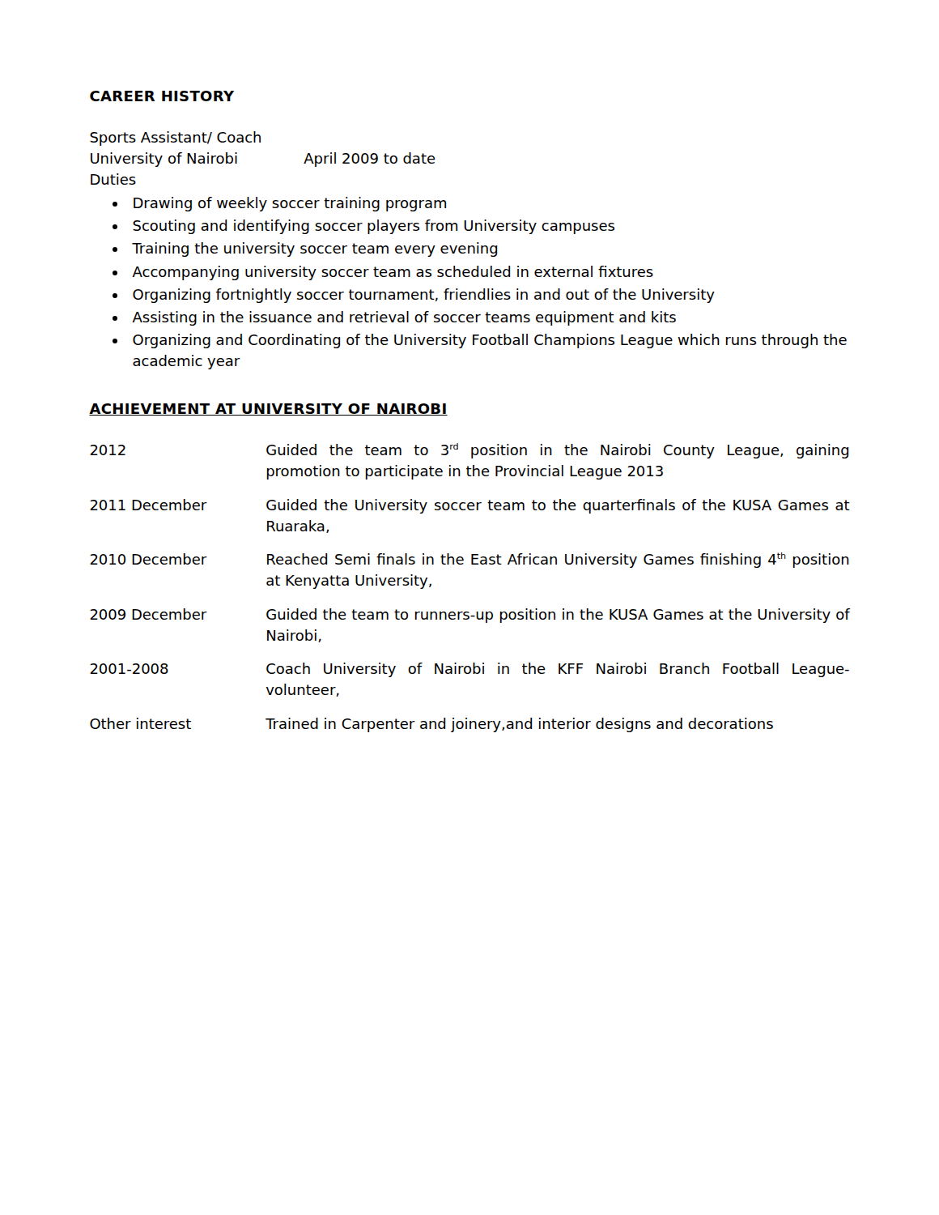CAREER HISTORY
Sports Assistant/ Coach
University of Nairobi April 2009 to date
Duties
Drawing of weekly soccer training program
Scouting and identifying soccer players from University campuses
Training the university soccer team every evening
Accompanying university soccer team as scheduled in external fixtures
Organizing fortnightly soccer tournament, friendlies in and out of the University
Assisting in the issuance and retrieval of soccer teams equipment and kits
Organizing and Coordinating of the University Football Champions League which runs through the academic year
ACHIEVEMENT AT UNIVERSITY OF NAIROBI
| 2012 | Guided the team to 3 rd position in the Nairobi County League, gaining promotion to participate in the Provincial League 2013 |
| 2011 December | Guided the University soccer team to the quarterfinals of the KUSA Games at Ruaraka, |
| 2010 December | Reached Semi finals in the East African University Games finishing 4 th position at Kenyatta University, |
| 2009 December | Guided the team to runners-up position in the KUSA Games at the University of Nairobi, |
| 2001-2008 | Coach University of Nairobi in the KFF Nairobi Branch Football League- volunteer, |
| Other interest | Trained in Carpenter and joinery,and interior designs and decorations |